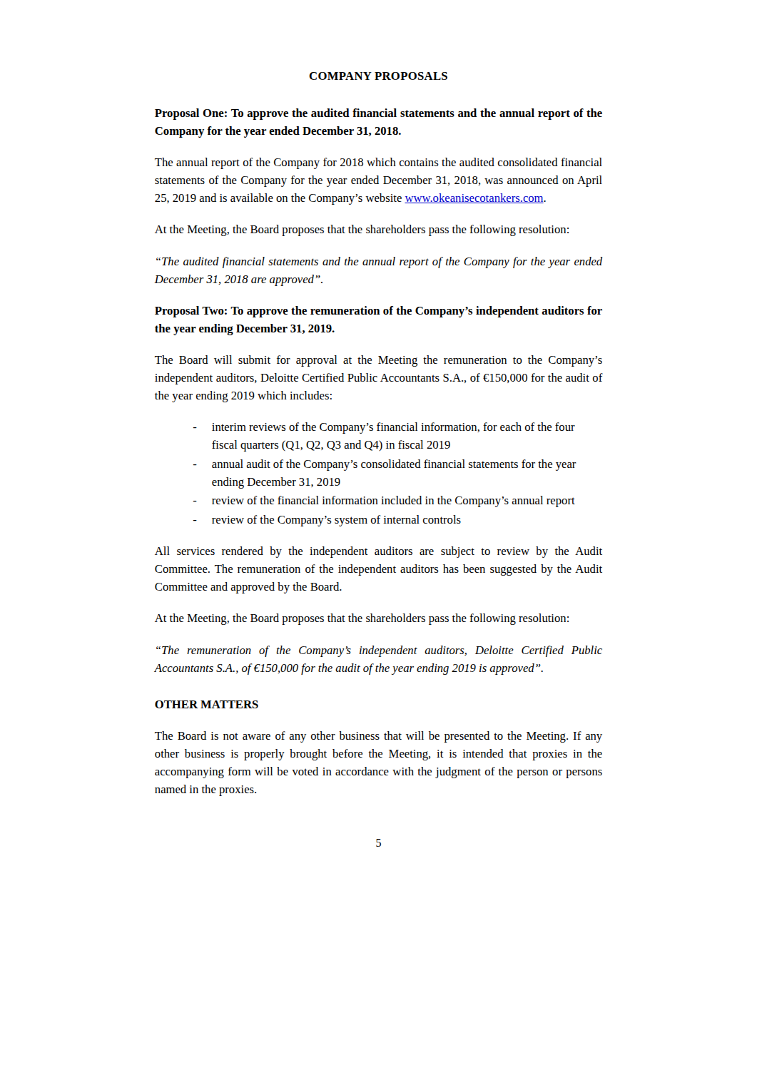COMPANY PROPOSALS
Proposal One: To approve the audited financial statements and the annual report of the Company for the year ended December 31, 2018.
The annual report of the Company for 2018 which contains the audited consolidated financial statements of the Company for the year ended December 31, 2018, was announced on April 25, 2019 and is available on the Company’s website www.okeanisecotankers.com.
At the Meeting, the Board proposes that the shareholders pass the following resolution:
“The audited financial statements and the annual report of the Company for the year ended December 31, 2018 are approved”.
Proposal Two: To approve the remuneration of the Company’s independent auditors for the year ending December 31, 2019.
The Board will submit for approval at the Meeting the remuneration to the Company’s independent auditors, Deloitte Certified Public Accountants S.A., of €150,000 for the audit of the year ending 2019 which includes:
interim reviews of the Company’s financial information, for each of the four fiscal quarters (Q1, Q2, Q3 and Q4) in fiscal 2019
annual audit of the Company’s consolidated financial statements for the year ending December 31, 2019
review of the financial information included in the Company’s annual report
review of the Company’s system of internal controls
All services rendered by the independent auditors are subject to review by the Audit Committee. The remuneration of the independent auditors has been suggested by the Audit Committee and approved by the Board.
At the Meeting, the Board proposes that the shareholders pass the following resolution:
“The remuneration of the Company’s independent auditors, Deloitte Certified Public Accountants S.A., of €150,000 for the audit of the year ending 2019 is approved”.
OTHER MATTERS
The Board is not aware of any other business that will be presented to the Meeting. If any other business is properly brought before the Meeting, it is intended that proxies in the accompanying form will be voted in accordance with the judgment of the person or persons named in the proxies.
5